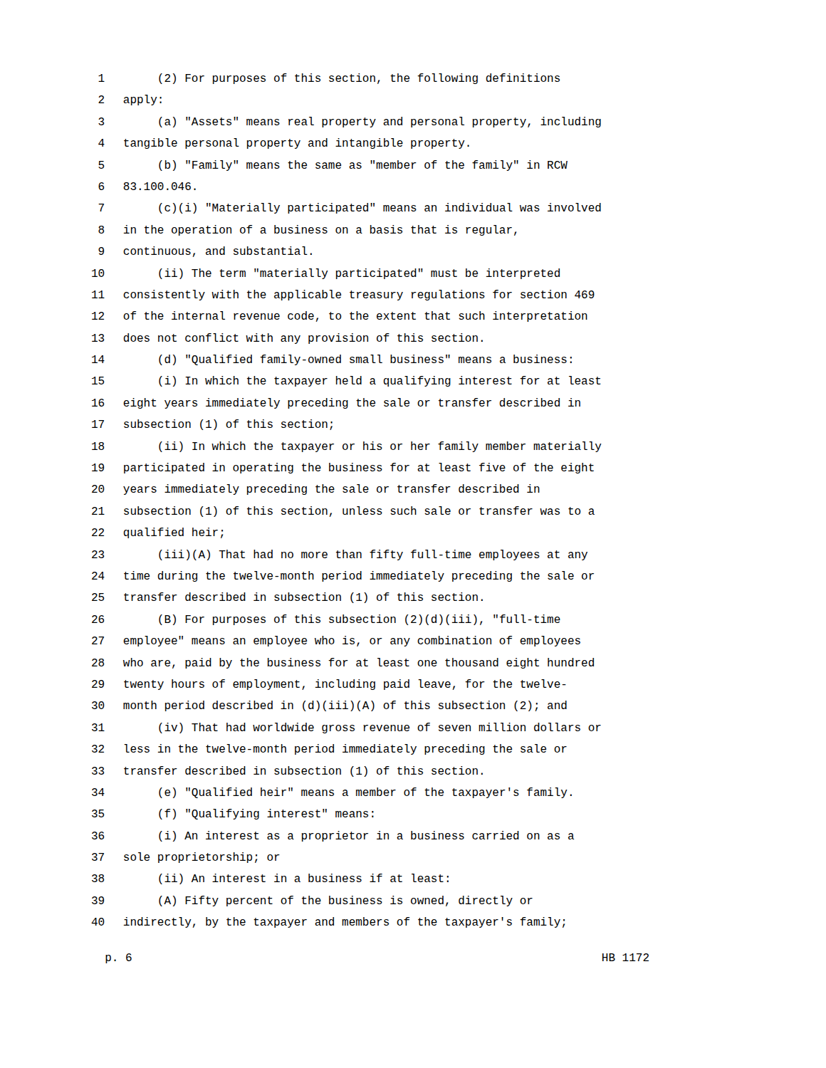1 (2) For purposes of this section, the following definitions
2 apply:
3 (a) "Assets" means real property and personal property, including
4 tangible personal property and intangible property.
5 (b) "Family" means the same as "member of the family" in RCW
683.100.046.
7 (c)(i) "Materially participated" means an individual was involved
8 in the operation of a business on a basis that is regular,
9 continuous, and substantial.
10 (ii) The term "materially participated" must be interpreted
11 consistently with the applicable treasury regulations for section 469
12 of the internal revenue code, to the extent that such interpretation
13 does not conflict with any provision of this section.
14 (d) "Qualified family-owned small business" means a business:
15 (i) In which the taxpayer held a qualifying interest for at least
16 eight years immediately preceding the sale or transfer described in
17 subsection (1) of this section;
18 (ii) In which the taxpayer or his or her family member materially
19 participated in operating the business for at least five of the eight
20 years immediately preceding the sale or transfer described in
21 subsection (1) of this section, unless such sale or transfer was to a
22 qualified heir;
23 (iii)(A) That had no more than fifty full-time employees at any
24 time during the twelve-month period immediately preceding the sale or
25 transfer described in subsection (1) of this section.
26 (B) For purposes of this subsection (2)(d)(iii), "full-time
27 employee" means an employee who is, or any combination of employees
28 who are, paid by the business for at least one thousand eight hundred
29 twenty hours of employment, including paid leave, for the twelve-
30 month period described in (d)(iii)(A) of this subsection (2); and
31 (iv) That had worldwide gross revenue of seven million dollars or
32 less in the twelve-month period immediately preceding the sale or
33 transfer described in subsection (1) of this section.
34 (e) "Qualified heir" means a member of the taxpayer's family.
35 (f) "Qualifying interest" means:
36 (i) An interest as a proprietor in a business carried on as a
37 sole proprietorship; or
38 (ii) An interest in a business if at least:
39 (A) Fifty percent of the business is owned, directly or
40 indirectly, by the taxpayer and members of the taxpayer's family;
p. 6 HB 1172